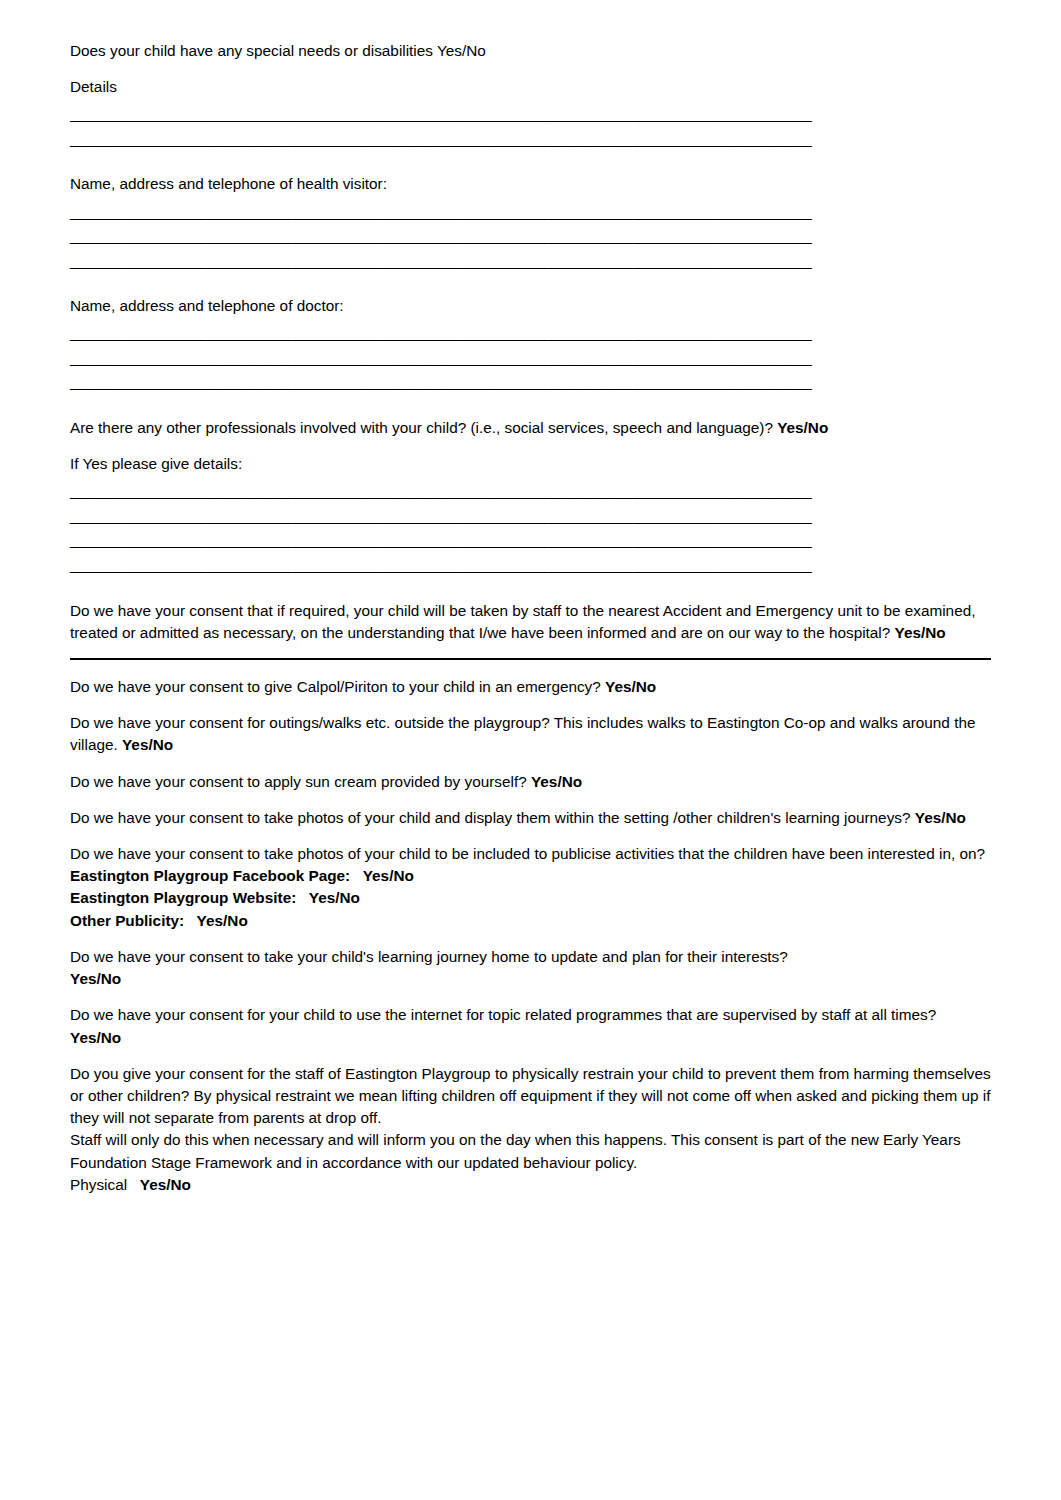Does your child have any special needs or disabilities Yes/No
Details
_______________________________________________________________________________________ _______________________________________________________________________________________
Name, address and telephone of health visitor:
_______________________________________________________________________________________ _______________________________________________________________________________________ _______________________________________________________________________________________
Name, address and telephone of doctor:
_______________________________________________________________________________________ _______________________________________________________________________________________ _______________________________________________________________________________________
Are there any other professionals involved with your child? (i.e., social services, speech and language)? Yes/No
If Yes please give details:
_______________________________________________________________________________________ _______________________________________________________________________________________ _______________________________________________________________________________________ _______________________________________________________________________________________
Do we have your consent that if required, your child will be taken by staff to the nearest Accident and Emergency unit to be examined, treated or admitted as necessary, on the understanding that I/we have been informed and are on our way to the hospital? Yes/No
Do we have your consent to give Calpol/Piriton to your child in an emergency? Yes/No
Do we have your consent for outings/walks etc. outside the playgroup? This includes walks to Eastington Co-op and walks around the village. Yes/No
Do we have your consent to apply sun cream provided by yourself? Yes/No
Do we have your consent to take photos of your child and display them within the setting /other children's learning journeys? Yes/No
Do we have your consent to take photos of your child to be included to publicise activities that the children have been interested in, on?
Eastington Playgroup Facebook Page: Yes/No
Eastington Playgroup Website: Yes/No
Other Publicity: Yes/No
Do we have your consent to take your child's learning journey home to update and plan for their interests?
Yes/No
Do we have your consent for your child to use the internet for topic related programmes that are supervised by staff at all times? Yes/No
Do you give your consent for the staff of Eastington Playgroup to physically restrain your child to prevent them from harming themselves or other children? By physical restraint we mean lifting children off equipment if they will not come off when asked and picking them up if they will not separate from parents at drop off.
Staff will only do this when necessary and will inform you on the day when this happens. This consent is part of the new Early Years Foundation Stage Framework and in accordance with our updated behaviour policy.
Physical Yes/No